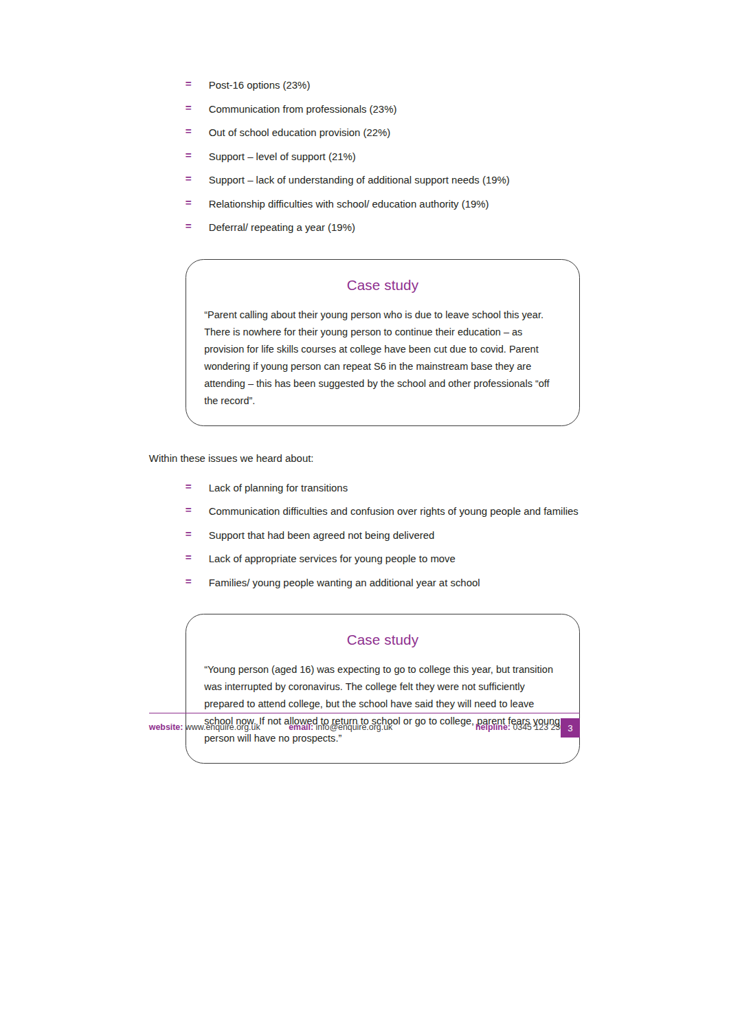Post-16 options (23%)
Communication from professionals (23%)
Out of school education provision (22%)
Support – level of support (21%)
Support – lack of understanding of additional support needs (19%)
Relationship difficulties with school/ education authority (19%)
Deferral/ repeating a year (19%)
Case study
“Parent calling about their young person who is due to leave school this year. There is nowhere for their young person to continue their education – as provision for life skills courses at college have been cut due to covid. Parent wondering if young person can repeat S6 in the mainstream base they are attending – this has been suggested by the school and other professionals “off the record”.
Within these issues we heard about:
Lack of planning for transitions
Communication difficulties and confusion over rights of young people and families
Support that had been agreed not being delivered
Lack of appropriate services for young people to move
Families/ young people wanting an additional year at school
Case study
“Young person (aged 16) was expecting to go to college this year, but transition was interrupted by coronavirus. The college felt they were not sufficiently prepared to attend college, but the school have said they will need to leave school now. If not allowed to return to school or go to college, parent fears young person will have no prospects.”
website: www.enquire.org.uk email: info@enquire.org.uk helpline: 0345 123 2303 3